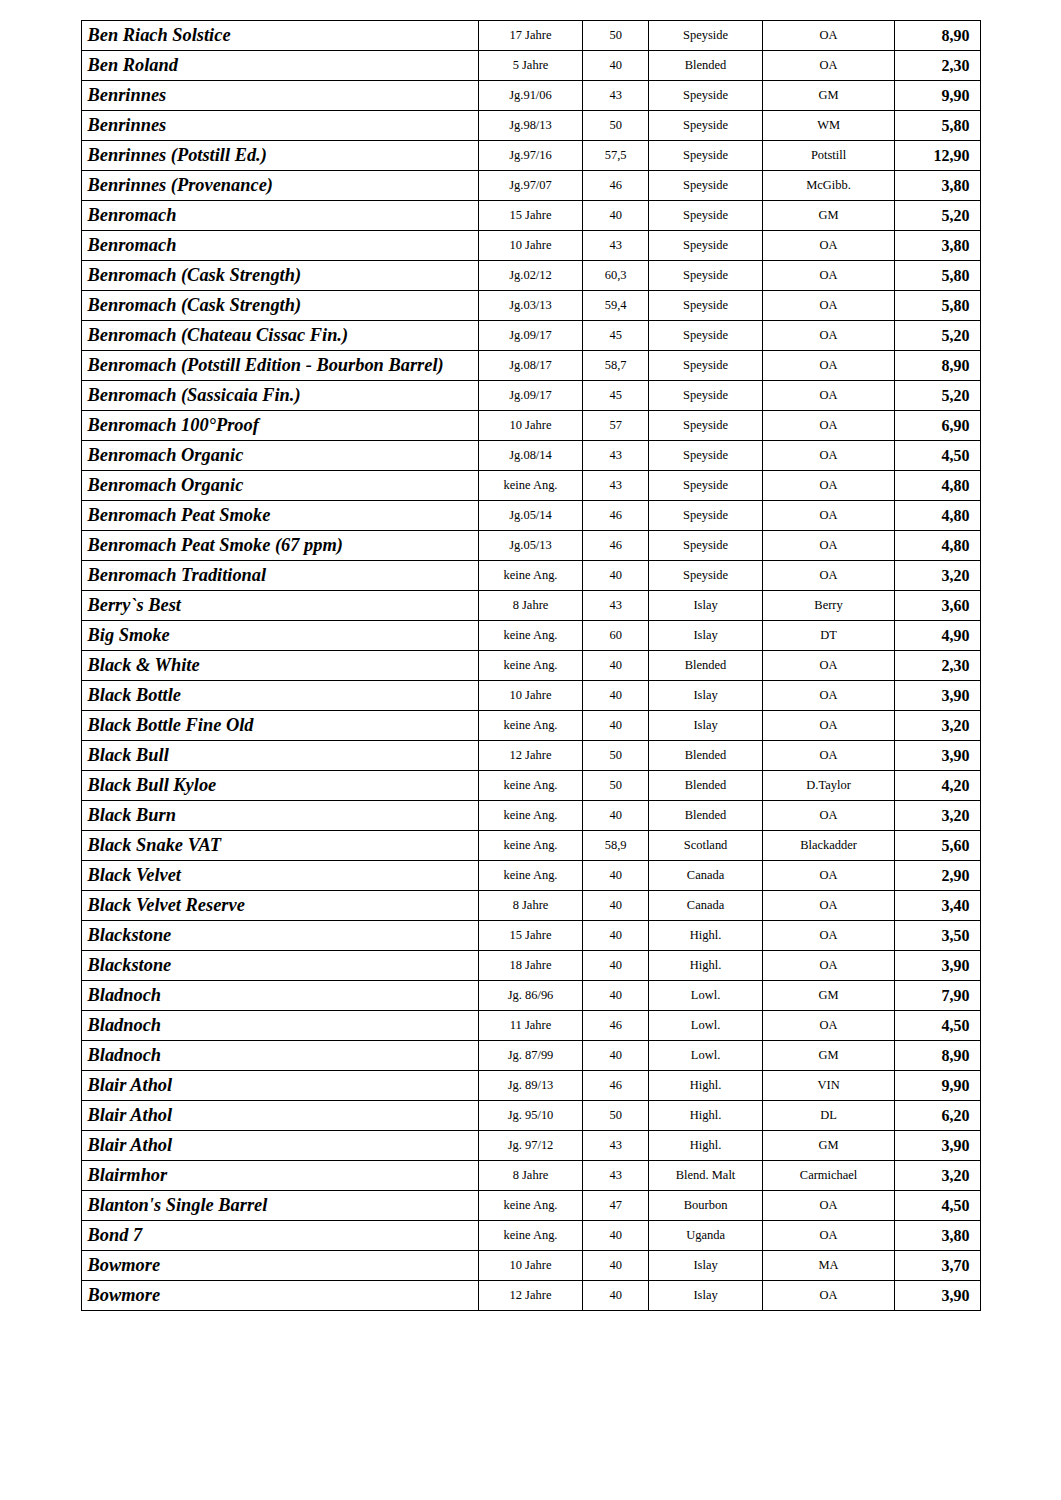| Ben Riach Solstice | 17 Jahre | 50 | Speyside | OA | 8,90 |
| Ben Roland | 5 Jahre | 40 | Blended | OA | 2,30 |
| Benrinnes | Jg.91/06 | 43 | Speyside | GM | 9,90 |
| Benrinnes | Jg.98/13 | 50 | Speyside | WM | 5,80 |
| Benrinnes (Potstill Ed.) | Jg.97/16 | 57,5 | Speyside | Potstill | 12,90 |
| Benrinnes (Provenance) | Jg.97/07 | 46 | Speyside | McGibb. | 3,80 |
| Benromach | 15 Jahre | 40 | Speyside | GM | 5,20 |
| Benromach | 10 Jahre | 43 | Speyside | OA | 3,80 |
| Benromach (Cask Strength) | Jg.02/12 | 60,3 | Speyside | OA | 5,80 |
| Benromach (Cask Strength) | Jg.03/13 | 59,4 | Speyside | OA | 5,80 |
| Benromach (Chateau Cissac Fin.) | Jg.09/17 | 45 | Speyside | OA | 5,20 |
| Benromach (Potstill Edition - Bourbon Barrel) | Jg.08/17 | 58,7 | Speyside | OA | 8,90 |
| Benromach (Sassicaia Fin.) | Jg.09/17 | 45 | Speyside | OA | 5,20 |
| Benromach 100°Proof | 10 Jahre | 57 | Speyside | OA | 6,90 |
| Benromach Organic | Jg.08/14 | 43 | Speyside | OA | 4,50 |
| Benromach Organic | keine Ang. | 43 | Speyside | OA | 4,80 |
| Benromach Peat Smoke | Jg.05/14 | 46 | Speyside | OA | 4,80 |
| Benromach Peat Smoke (67 ppm) | Jg.05/13 | 46 | Speyside | OA | 4,80 |
| Benromach Traditional | keine Ang. | 40 | Speyside | OA | 3,20 |
| Berry`s Best | 8 Jahre | 43 | Islay | Berry | 3,60 |
| Big Smoke | keine Ang. | 60 | Islay | DT | 4,90 |
| Black & White | keine Ang. | 40 | Blended | OA | 2,30 |
| Black Bottle | 10 Jahre | 40 | Islay | OA | 3,90 |
| Black Bottle Fine Old | keine Ang. | 40 | Islay | OA | 3,20 |
| Black Bull | 12 Jahre | 50 | Blended | OA | 3,90 |
| Black Bull Kyloe | keine Ang. | 50 | Blended | D.Taylor | 4,20 |
| Black Burn | keine Ang. | 40 | Blended | OA | 3,20 |
| Black Snake VAT | keine Ang. | 58,9 | Scotland | Blackadder | 5,60 |
| Black Velvet | keine Ang. | 40 | Canada | OA | 2,90 |
| Black Velvet Reserve | 8 Jahre | 40 | Canada | OA | 3,40 |
| Blackstone | 15 Jahre | 40 | Highl. | OA | 3,50 |
| Blackstone | 18 Jahre | 40 | Highl. | OA | 3,90 |
| Bladnoch | Jg. 86/96 | 40 | Lowl. | GM | 7,90 |
| Bladnoch | 11 Jahre | 46 | Lowl. | OA | 4,50 |
| Bladnoch | Jg. 87/99 | 40 | Lowl. | GM | 8,90 |
| Blair Athol | Jg. 89/13 | 46 | Highl. | VIN | 9,90 |
| Blair Athol | Jg. 95/10 | 50 | Highl. | DL | 6,20 |
| Blair Athol | Jg. 97/12 | 43 | Highl. | GM | 3,90 |
| Blairmhor | 8 Jahre | 43 | Blend. Malt | Carmichael | 3,20 |
| Blanton's Single Barrel | keine Ang. | 47 | Bourbon | OA | 4,50 |
| Bond 7 | keine Ang. | 40 | Uganda | OA | 3,80 |
| Bowmore | 10 Jahre | 40 | Islay | MA | 3,70 |
| Bowmore | 12 Jahre | 40 | Islay | OA | 3,90 |